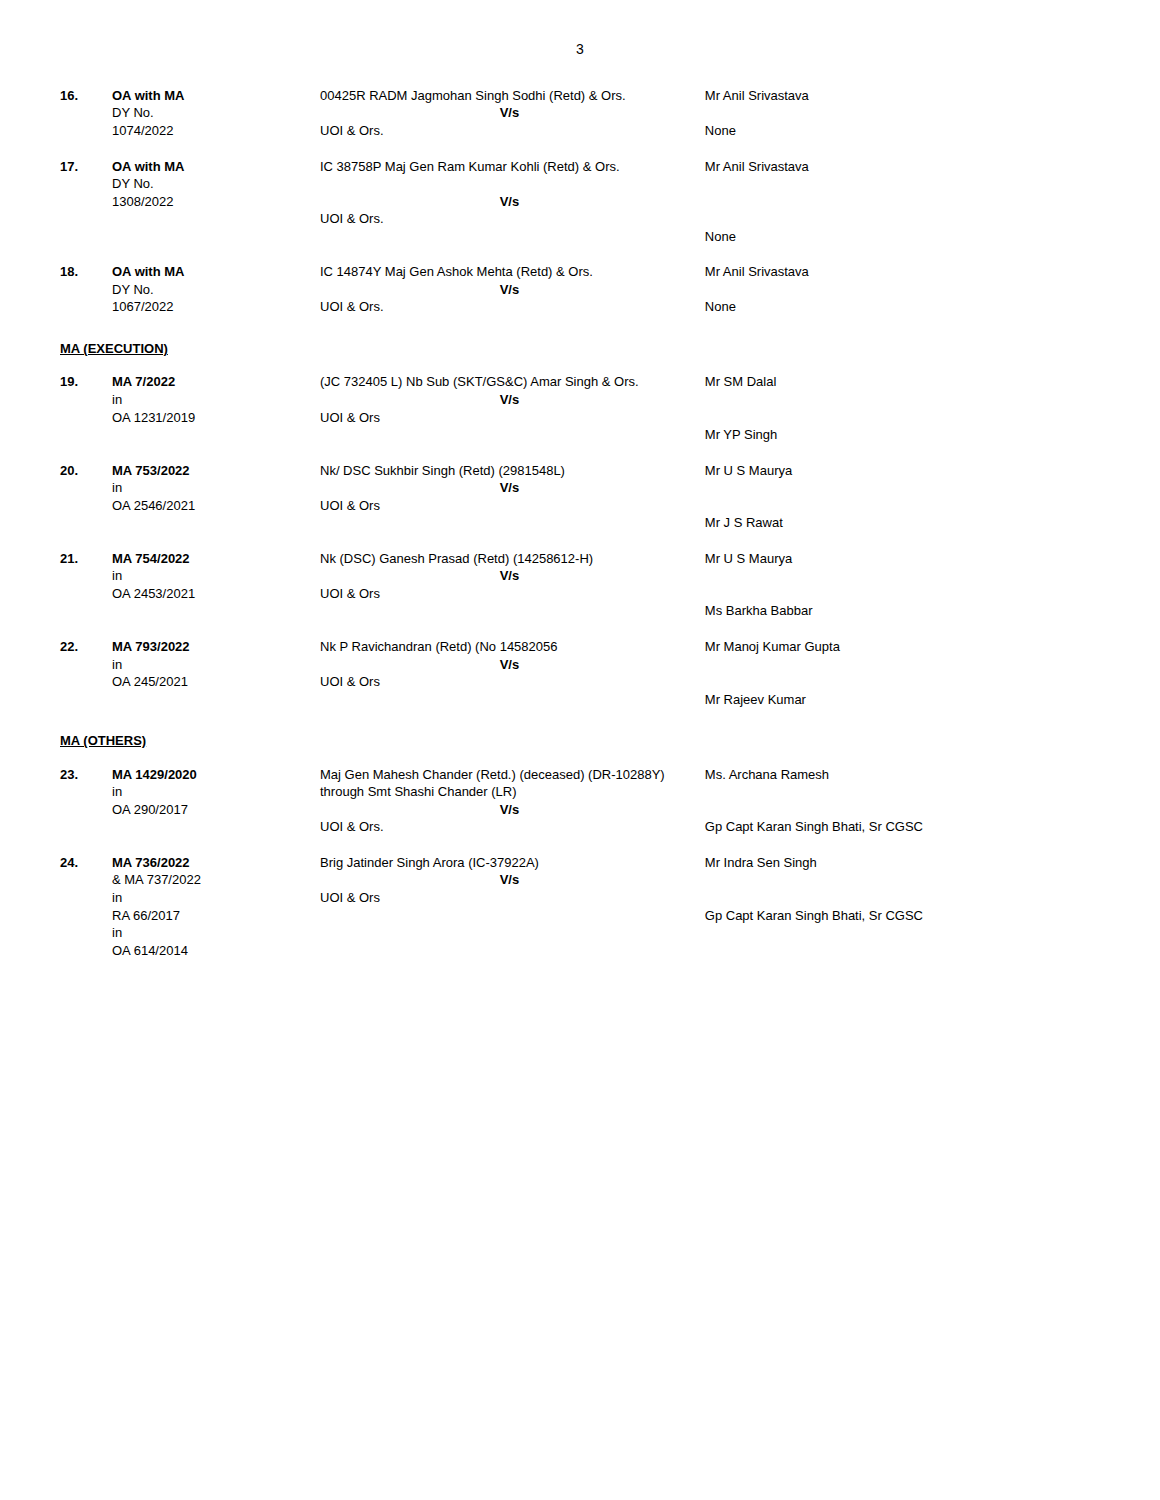3
| 16. | OA with MA DY No. 1074/2022 | 00425R RADM Jagmohan Singh Sodhi (Retd) & Ors. V/s UOI & Ors. | Mr Anil Srivastava None |
| 17. | OA with MA DY No. 1308/2022 | IC 38758P Maj Gen Ram Kumar Kohli (Retd) & Ors. V/s UOI & Ors. | Mr Anil Srivastava None |
| 18. | OA with MA DY No. 1067/2022 | IC 14874Y Maj Gen Ashok Mehta (Retd) & Ors. V/s UOI & Ors. | Mr Anil Srivastava None |
MA (EXECUTION)
| 19. | MA 7/2022 in OA 1231/2019 | (JC 732405 L) Nb Sub (SKT/GS&C) Amar Singh & Ors. V/s UOI & Ors | Mr SM Dalal Mr YP Singh |
| 20. | MA 753/2022 in OA 2546/2021 | Nk/ DSC Sukhbir Singh (Retd) (2981548L) V/s UOI & Ors | Mr U S Maurya Mr J S Rawat |
| 21. | MA 754/2022 in OA 2453/2021 | Nk (DSC) Ganesh Prasad (Retd) (14258612-H) V/s UOI & Ors | Mr U S Maurya Ms Barkha Babbar |
| 22. | MA 793/2022 in OA 245/2021 | Nk P Ravichandran (Retd) (No 14582056 V/s UOI & Ors | Mr Manoj Kumar Gupta Mr Rajeev Kumar |
MA (OTHERS)
| 23. | MA 1429/2020 in OA 290/2017 | Maj Gen Mahesh Chander (Retd.) (deceased) (DR-10288Y) through Smt Shashi Chander (LR) V/s UOI & Ors. | Ms. Archana Ramesh Gp Capt Karan Singh Bhati, Sr CGSC |
| 24. | MA 736/2022 & MA 737/2022 in RA 66/2017 in OA 614/2014 | Brig Jatinder Singh Arora (IC-37922A) V/s UOI & Ors | Mr Indra Sen Singh Gp Capt Karan Singh Bhati, Sr CGSC |